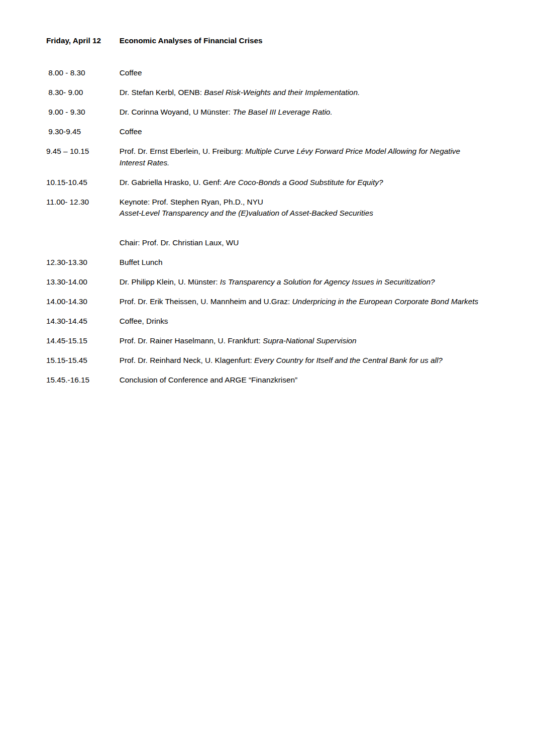| Friday, April 12 | Economic Analyses of Financial Crises |
| 8.00 - 8.30 | Coffee |
| 8.30- 9.00 | Dr. Stefan Kerbl, OENB: Basel Risk-Weights and their Implementation. |
| 9.00 - 9.30 | Dr. Corinna Woyand, U Münster: The Basel III Leverage Ratio. |
| 9.30-9.45 | Coffee |
| 9.45 – 10.15 | Prof. Dr. Ernst Eberlein, U. Freiburg: Multiple Curve Lévy Forward Price Model Allowing for Negative Interest Rates. |
| 10.15-10.45 | Dr. Gabriella Hrasko, U. Genf: Are Coco-Bonds a Good Substitute for Equity? |
| 11.00- 12.30 | Keynote: Prof. Stephen Ryan, Ph.D., NYU Asset-Level Transparency and the (E)valuation of Asset-Backed Securities Chair: Prof. Dr. Christian Laux, WU |
| 12.30-13.30 | Buffet Lunch |
| 13.30-14.00 | Dr. Philipp Klein, U. Münster: Is Transparency a Solution for Agency Issues in Securitization? |
| 14.00-14.30 | Prof. Dr. Erik Theissen, U. Mannheim and U.Graz: Underpricing in the European Corporate Bond Markets |
| 14.30-14.45 | Coffee, Drinks |
| 14.45-15.15 | Prof. Dr. Rainer Haselmann, U. Frankfurt: Supra-National Supervision |
| 15.15-15.45 | Prof. Dr. Reinhard Neck, U. Klagenfurt: Every Country for Itself and the Central Bank for us all? |
| 15.45.-16.15 | Conclusion of Conference and ARGE “Finanzkrisen” |